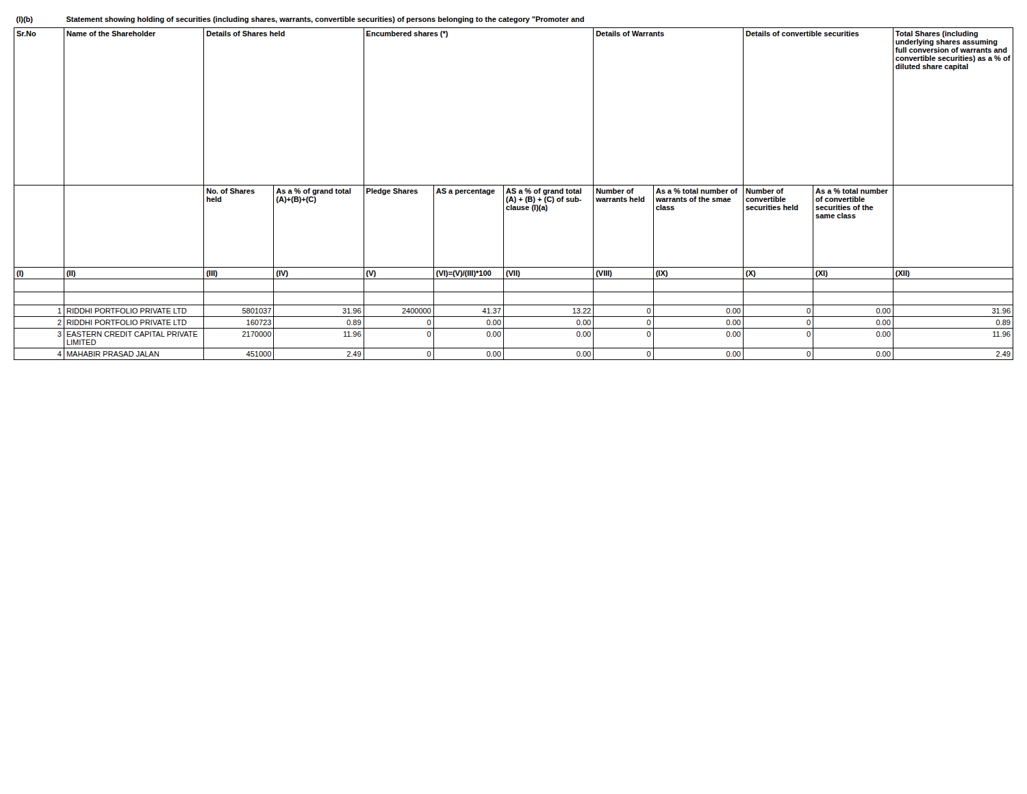| (I)(b) | Statement showing holding of securities (including shares, warrants, convertible securities) of persons belonging to the category "Promoter and |
| Sr.No | Name of the Shareholder | Details of Shares held | Encumbered shares (*) | Details of Warrants | Details of convertible securities | Total Shares (including underlying shares assuming full conversion of warrants and convertible securities) as a % of diluted share capital |
| | | No. of Shares held | As a % of grand total (A)+(B)+(C) | Pledge Shares | AS a percentage | AS a % of grand total (A) + (B) + (C) of sub-clause (I)(a) | Number of warrants held | As a % total number of warrants of the smae class | Number of convertible securities held | As a % total number of convertible securities of the same class | |
| (I) | (II) | (III) | (IV) | (V) | (VI)=(V)/(III)*100 | (VII) | (VIII) | (IX) | (X) | (XI) | (XII) |
| 1 | RIDDHI PORTFOLIO PRIVATE LTD | 5801037 | 31.96 | 2400000 | 41.37 | 13.22 | 0 | 0.00 | 0 | 0.00 | 31.96 |
| 2 | RIDDHI PORTFOLIO PRIVATE LTD | 160723 | 0.89 | 0 | 0.00 | 0.00 | 0 | 0.00 | 0 | 0.00 | 0.89 |
| 3 | EASTERN CREDIT CAPITAL PRIVATE LIMITED | 2170000 | 11.96 | 0 | 0.00 | 0.00 | 0 | 0.00 | 0 | 0.00 | 11.96 |
| 4 | MAHABIR PRASAD JALAN | 451000 | 2.49 | 0 | 0.00 | 0.00 | 0 | 0.00 | 0 | 0.00 | 2.49 |